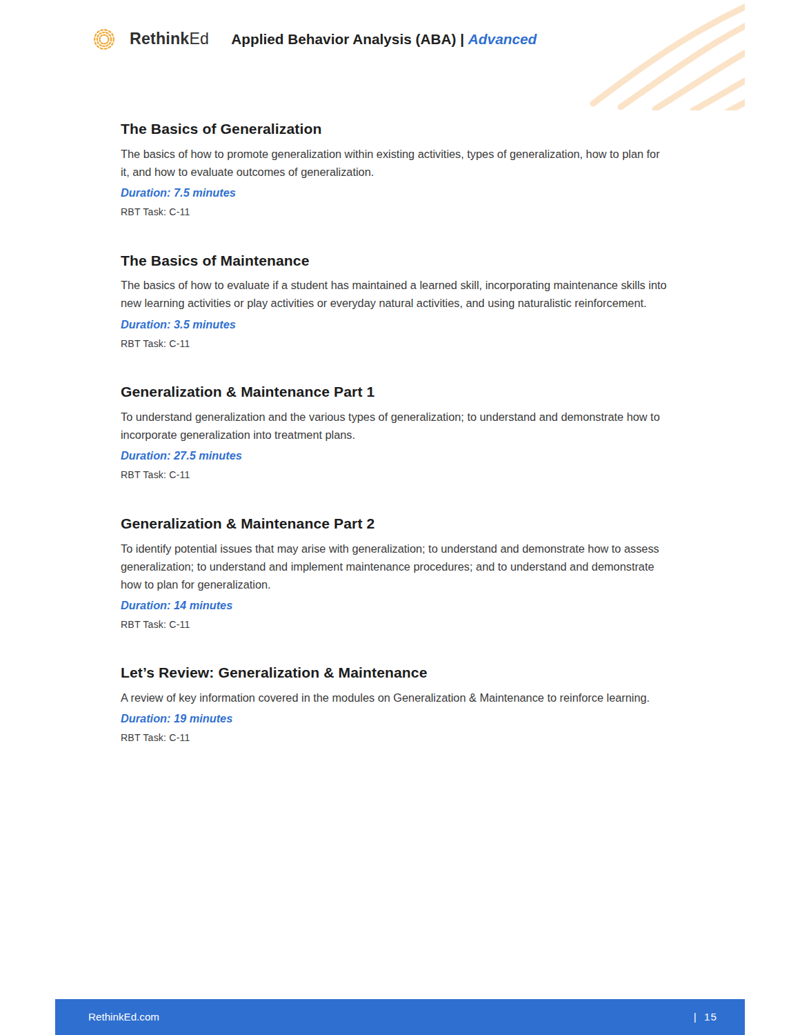Rethink Ed
Applied Behavior Analysis (ABA) | Advanced
The Basics of Generalization
The basics of how to promote generalization within existing activities, types of generalization, how to plan for it, and how to evaluate outcomes of generalization.
Duration: 7.5 minutes
RBT Task: C-11
The Basics of Maintenance
The basics of how to evaluate if a student has maintained a learned skill, incorporating maintenance skills into new learning activities or play activities or everyday natural activities, and using naturalistic reinforcement.
Duration: 3.5 minutes
RBT Task: C-11
Generalization & Maintenance Part 1
To understand generalization and the various types of generalization; to understand and demonstrate how to incorporate generalization into treatment plans.
Duration: 27.5 minutes
RBT Task: C-11
Generalization & Maintenance Part 2
To identify potential issues that may arise with generalization; to understand and demonstrate how to assess generalization; to understand and implement maintenance procedures; and to understand and demonstrate how to plan for generalization.
Duration: 14 minutes
RBT Task: C-11
Let’s Review: Generalization & Maintenance
A review of key information covered in the modules on Generalization & Maintenance to reinforce learning.
Duration: 19 minutes
RBT Task: C-11
RethinkEd.com | 15